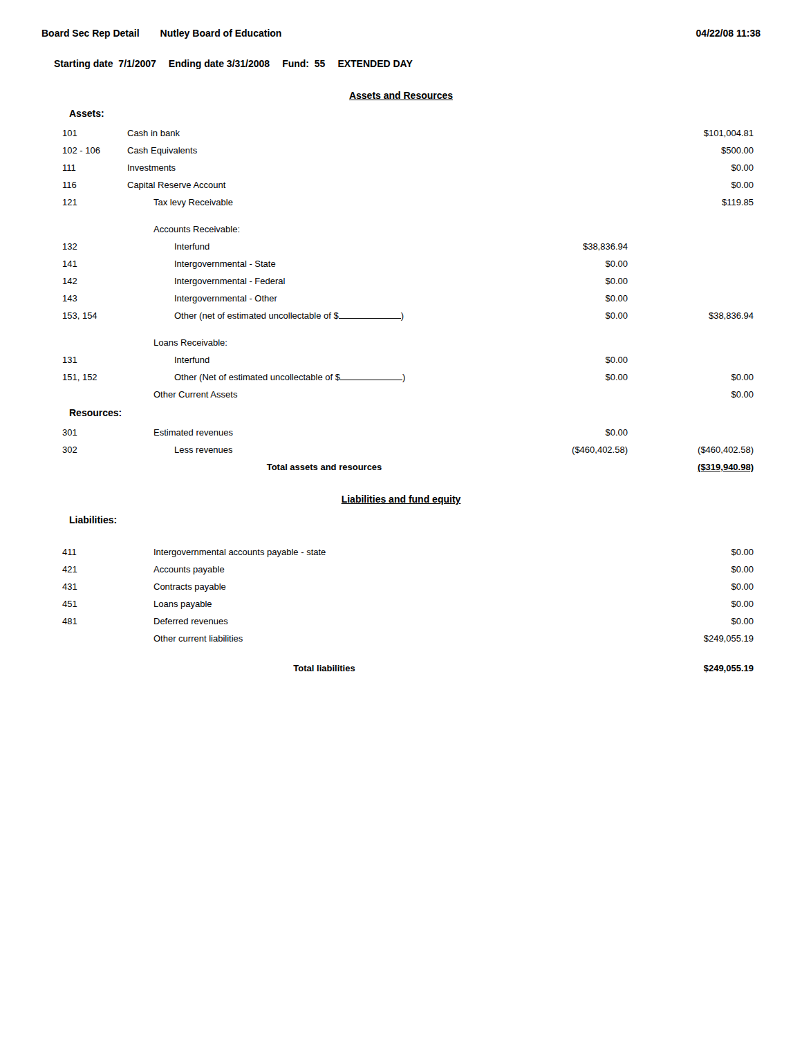Board Sec Rep Detail Nutley Board of Education
04/22/08 11:38
Starting date 7/1/2007 Ending date 3/31/2008 Fund: 55 EXTENDED DAY
Assets and Resources
Assets:
| 101 | Cash in bank | | $101,004.81 |
| 102 - 106 | Cash Equivalents | | $500.00 |
| 111 | Investments | | $0.00 |
| 116 | Capital Reserve Account | | $0.00 |
| 121 | Tax levy Receivable | | $119.85 |
| | Accounts Receivable: | | |
| 132 | Interfund | $38,836.94 | |
| 141 | Intergovernmental - State | $0.00 | |
| 142 | Intergovernmental - Federal | $0.00 | |
| 143 | Intergovernmental - Other | $0.00 | |
| 153, 154 | Other (net of estimated uncollectable of $ ) | $0.00 | $38,836.94 |
| | Loans Receivable: | | |
| 131 | Interfund | $0.00 | |
| 151, 152 | Other (Net of estimated uncollectable of $ ) | $0.00 | $0.00 |
| | Other Current Assets | | $0.00 |
Resources:
| 301 | Estimated revenues | $0.00 | |
| 302 | Less revenues | ($460,402.58) | ($460,402.58) |
| | Total assets and resources | | ($319,940.98) |
Liabilities and fund equity
Liabilities:
| 411 | Intergovernmental accounts payable - state | | $0.00 |
| 421 | Accounts payable | | $0.00 |
| 431 | Contracts payable | | $0.00 |
| 451 | Loans payable | | $0.00 |
| 481 | Deferred revenues | | $0.00 |
| | Other current liabilities | | $249,055.19 |
| | Total liabilities | | $249,055.19 |